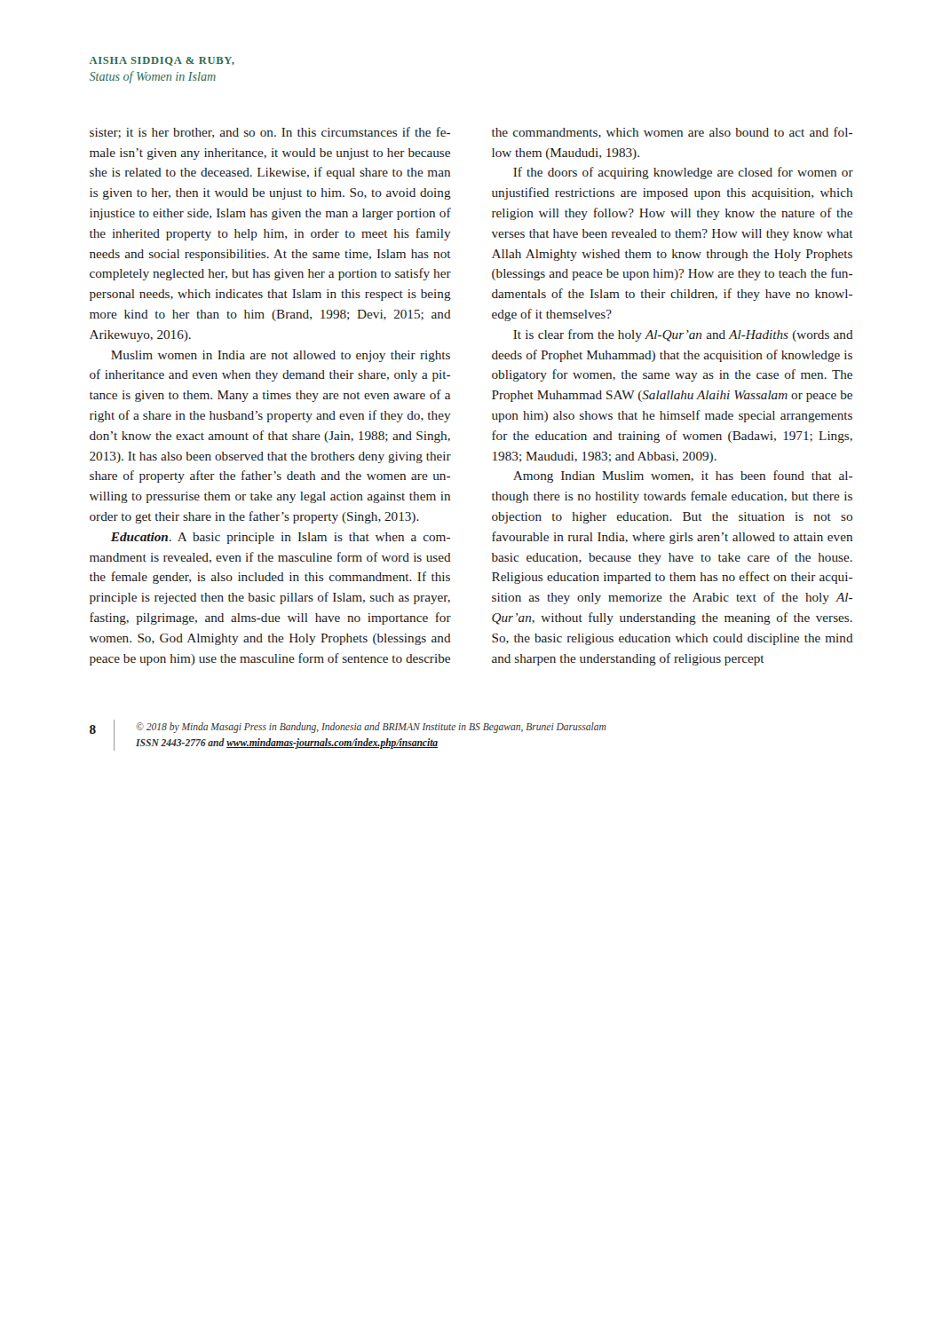Aisha Siddiqa & Ruby,
Status of Women in Islam
sister; it is her brother, and so on. In this circumstances if the female isn’t given any inheritance, it would be unjust to her because she is related to the deceased. Likewise, if equal share to the man is given to her, then it would be unjust to him. So, to avoid doing injustice to either side, Islam has given the man a larger portion of the inherited property to help him, in order to meet his family needs and social responsibilities. At the same time, Islam has not completely neglected her, but has given her a portion to satisfy her personal needs, which indicates that Islam in this respect is being more kind to her than to him (Brand, 1998; Devi, 2015; and Arikewuyo, 2016).
Muslim women in India are not allowed to enjoy their rights of inheritance and even when they demand their share, only a pittance is given to them. Many a times they are not even aware of a right of a share in the husband’s property and even if they do, they don’t know the exact amount of that share (Jain, 1988; and Singh, 2013). It has also been observed that the brothers deny giving their share of property after the father’s death and the women are unwilling to pressurise them or take any legal action against them in order to get their share in the father’s property (Singh, 2013).
Education. A basic principle in Islam is that when a commandment is revealed, even if the masculine form of word is used the female gender, is also included in this commandment. If this principle is rejected then the basic pillars of Islam, such as prayer, fasting, pilgrimage, and alms-due will have no importance for women. So, God Almighty and the Holy Prophets (blessings and peace be upon him) use the masculine form of sentence to describe the commandments, which women are also bound to act and follow them (Maududi, 1983).
If the doors of acquiring knowledge are closed for women or unjustified restrictions are imposed upon this acquisition, which religion will they follow? How will they know the nature of the verses that have been revealed to them? How will they know what Allah Almighty wished them to know through the Holy Prophets (blessings and peace be upon him)? How are they to teach the fundamentals of the Islam to their children, if they have no knowledge of it themselves?
It is clear from the holy Al-Qur’an and Al-Hadiths (words and deeds of Prophet Muhammad) that the acquisition of knowledge is obligatory for women, the same way as in the case of men. The Prophet Muhammad SAW (Salallahu Alaihi Wassalam or peace be upon him) also shows that he himself made special arrangements for the education and training of women (Badawi, 1971; Lings, 1983; Maududi, 1983; and Abbasi, 2009).
Among Indian Muslim women, it has been found that although there is no hostility towards female education, but there is objection to higher education. But the situation is not so favourable in rural India, where girls aren’t allowed to attain even basic education, because they have to take care of the house. Religious education imparted to them has no effect on their acquisition as they only memorize the Arabic text of the holy Al-Qur’an, without fully understanding the meaning of the verses. So, the basic religious education which could discipline the mind and sharpen the understanding of religious percept
8
© 2018 by Minda Masagi Press in Bandung, Indonesia and BRIMAN Institute in BS Begawan, Brunei Darussalam
ISSN 2443-2776 and www.mindamas-journals.com/index.php/insancita